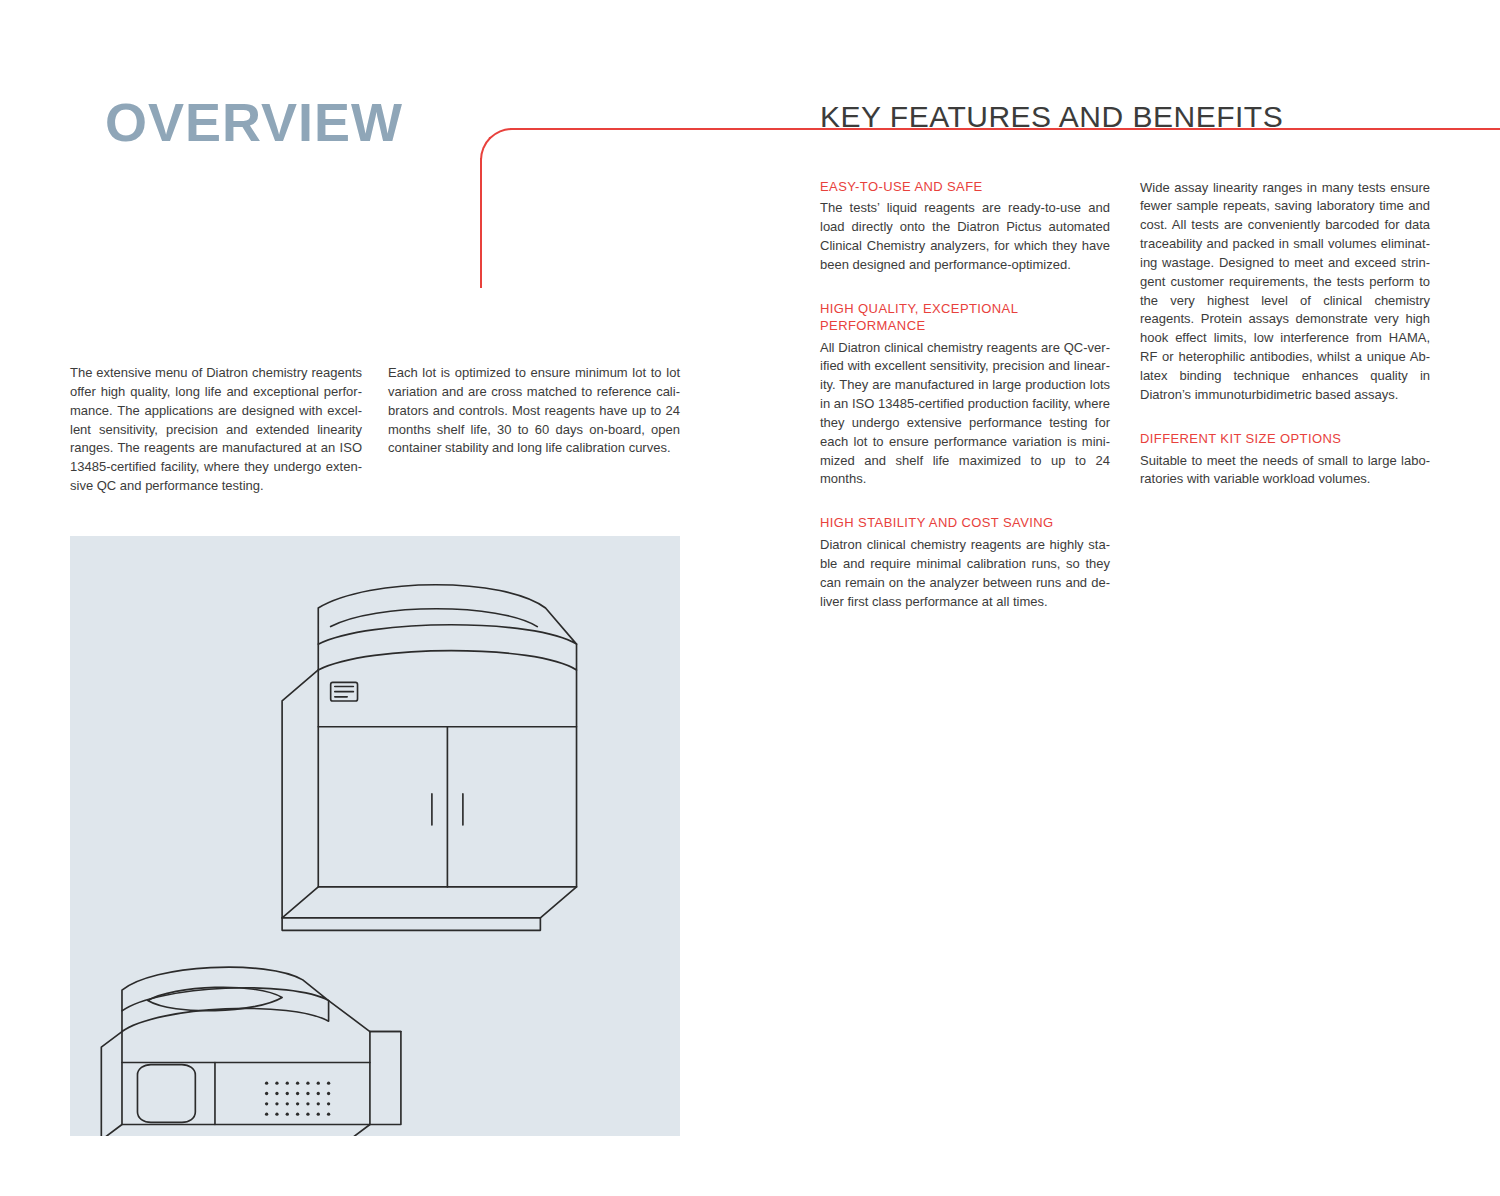OVERVIEW
The extensive menu of Diatron chemistry reagents offer high quality, long life and exceptional performance. The applications are designed with excellent sensitivity, precision and extended linearity ranges. The reagents are manufactured at an ISO 13485-certified facility, where they undergo extensive QC and performance testing.
Each lot is optimized to ensure minimum lot to lot variation and are cross matched to reference calibrators and controls. Most reagents have up to 24 months shelf life, 30 to 60 days on-board, open container stability and long life calibration curves.
KEY FEATURES AND BENEFITS
Easy-to-use and safe
The tests’ liquid reagents are ready-to-use and load directly onto the Diatron Pictus automated Clinical Chemistry analyzers, for which they have been designed and performance-optimized.
High quality, exceptional
performance
All Diatron clinical chemistry reagents are QC-verified with excellent sensitivity, precision and linearity. They are manufactured in large production lots in an ISO 13485-certified production facility, where they undergo extensive performance testing for each lot to ensure performance variation is minimized and shelf life maximized to up to 24 months.
High stability and cost saving
Diatron clinical chemistry reagents are highly stable and require minimal calibration runs, so they can remain on the analyzer between runs and deliver first class performance at all times.
Wide assay linearity ranges in many tests ensure fewer sample repeats, saving laboratory time and cost. All tests are conveniently barcoded for data traceability and packed in small volumes eliminating wastage. Designed to meet and exceed stringent customer requirements, the tests perform to the very highest level of clinical chemistry reagents. Protein assays demonstrate very high hook effect limits, low interference from HAMA, RF or heterophilic antibodies, whilst a unique Ab-latex binding technique enhances quality in Diatron’s immunoturbidimetric based assays.
Different kit size options
Suitable to meet the needs of small to large laboratories with variable workload volumes.